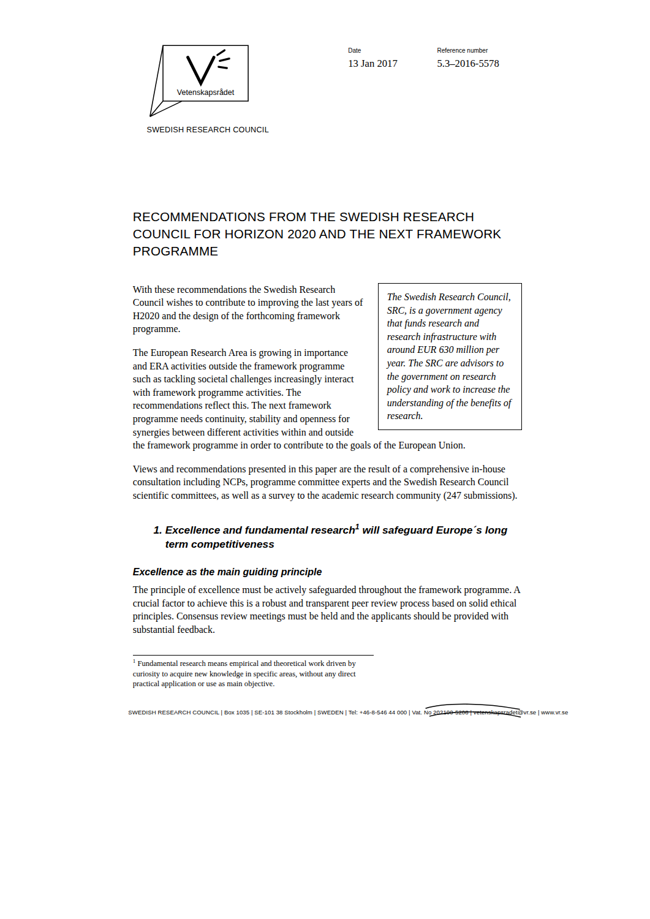Vetenskapsrådet
SWEDISH RESEARCH COUNCIL
| Date | Reference number |
| 13 Jan 2017 | 5.3–2016-5578 |
Recommendations from the Swedish Research Council for Horizon 2020 and the next framework programme
The Swedish Research Council, SRC, is a government agency that funds research and research infrastructure with around EUR 630 million per year. The SRC are advisors to the government on research policy and work to increase the understanding of the benefits of research.
With these recommendations the Swedish Research Council wishes to contribute to improving the last years of H2020 and the design of the forthcoming framework programme.
The European Research Area is growing in importance and ERA activities outside the framework programme such as tackling societal challenges increasingly interact with framework programme activities. The recommendations reflect this. The next framework programme needs continuity, stability and openness for synergies between different activities within and outside the framework programme in order to contribute to the goals of the European Union.
Views and recommendations presented in this paper are the result of a comprehensive in-house consultation including NCPs, programme committee experts and the Swedish Research Council scientific committees, as well as a survey to the academic research community (247 submissions).
Excellence and fundamental research1 will safeguard Europe´s long term competitiveness
Excellence as the main guiding principle
The principle of excellence must be actively safeguarded throughout the framework programme. A crucial factor to achieve this is a robust and transparent peer review process based on solid ethical principles. Consensus review meetings must be held and the applicants should be provided with substantial feedback.
1 Fundamental research means empirical and theoretical work driven by curiosity to acquire new knowledge in specific areas, without any direct practical application or use as main objective.
SWEDISH RESEARCH COUNCIL | Box 1035 | SE-101 38 Stockholm | SWEDEN | Tel: +46-8-546 44 000 | Vat. No 202100-5208 | vetenskapsradet@vr.se | www.vr.se